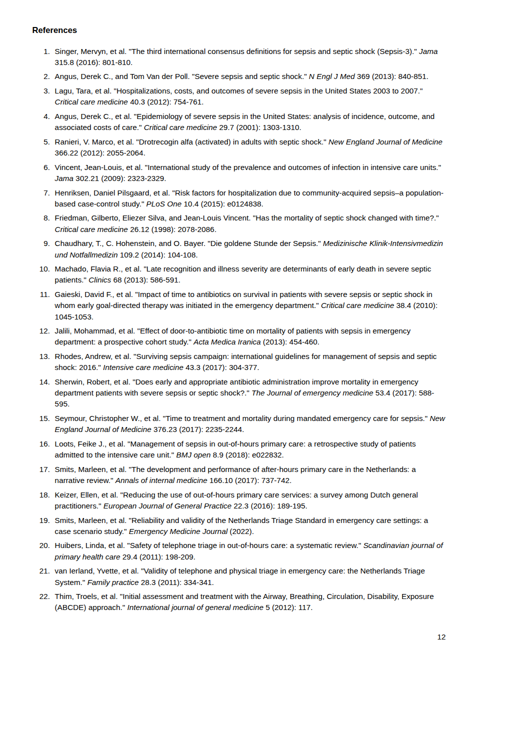References
Singer, Mervyn, et al. "The third international consensus definitions for sepsis and septic shock (Sepsis-3)." Jama 315.8 (2016): 801-810.
Angus, Derek C., and Tom Van der Poll. "Severe sepsis and septic shock." N Engl J Med 369 (2013): 840-851.
Lagu, Tara, et al. "Hospitalizations, costs, and outcomes of severe sepsis in the United States 2003 to 2007." Critical care medicine 40.3 (2012): 754-761.
Angus, Derek C., et al. "Epidemiology of severe sepsis in the United States: analysis of incidence, outcome, and associated costs of care." Critical care medicine 29.7 (2001): 1303-1310.
Ranieri, V. Marco, et al. "Drotrecogin alfa (activated) in adults with septic shock." New England Journal of Medicine 366.22 (2012): 2055-2064.
Vincent, Jean-Louis, et al. "International study of the prevalence and outcomes of infection in intensive care units." Jama 302.21 (2009): 2323-2329.
Henriksen, Daniel Pilsgaard, et al. "Risk factors for hospitalization due to community-acquired sepsis–a population-based case-control study." PLoS One 10.4 (2015): e0124838.
Friedman, Gilberto, Eliezer Silva, and Jean-Louis Vincent. "Has the mortality of septic shock changed with time?." Critical care medicine 26.12 (1998): 2078-2086.
Chaudhary, T., C. Hohenstein, and O. Bayer. "Die goldene Stunde der Sepsis." Medizinische Klinik-Intensivmedizin und Notfallmedizin 109.2 (2014): 104-108.
Machado, Flavia R., et al. "Late recognition and illness severity are determinants of early death in severe septic patients." Clinics 68 (2013): 586-591.
Gaieski, David F., et al. "Impact of time to antibiotics on survival in patients with severe sepsis or septic shock in whom early goal-directed therapy was initiated in the emergency department." Critical care medicine 38.4 (2010): 1045-1053.
Jalili, Mohammad, et al. "Effect of door-to-antibiotic time on mortality of patients with sepsis in emergency department: a prospective cohort study." Acta Medica Iranica (2013): 454-460.
Rhodes, Andrew, et al. "Surviving sepsis campaign: international guidelines for management of sepsis and septic shock: 2016." Intensive care medicine 43.3 (2017): 304-377.
Sherwin, Robert, et al. "Does early and appropriate antibiotic administration improve mortality in emergency department patients with severe sepsis or septic shock?." The Journal of emergency medicine 53.4 (2017): 588-595.
Seymour, Christopher W., et al. "Time to treatment and mortality during mandated emergency care for sepsis." New England Journal of Medicine 376.23 (2017): 2235-2244.
Loots, Feike J., et al. "Management of sepsis in out-of-hours primary care: a retrospective study of patients admitted to the intensive care unit." BMJ open 8.9 (2018): e022832.
Smits, Marleen, et al. "The development and performance of after-hours primary care in the Netherlands: a narrative review." Annals of internal medicine 166.10 (2017): 737-742.
Keizer, Ellen, et al. "Reducing the use of out-of-hours primary care services: a survey among Dutch general practitioners." European Journal of General Practice 22.3 (2016): 189-195.
Smits, Marleen, et al. "Reliability and validity of the Netherlands Triage Standard in emergency care settings: a case scenario study." Emergency Medicine Journal (2022).
Huibers, Linda, et al. "Safety of telephone triage in out-of-hours care: a systematic review." Scandinavian journal of primary health care 29.4 (2011): 198-209.
van Ierland, Yvette, et al. "Validity of telephone and physical triage in emergency care: the Netherlands Triage System." Family practice 28.3 (2011): 334-341.
Thim, Troels, et al. "Initial assessment and treatment with the Airway, Breathing, Circulation, Disability, Exposure (ABCDE) approach." International journal of general medicine 5 (2012): 117.
12